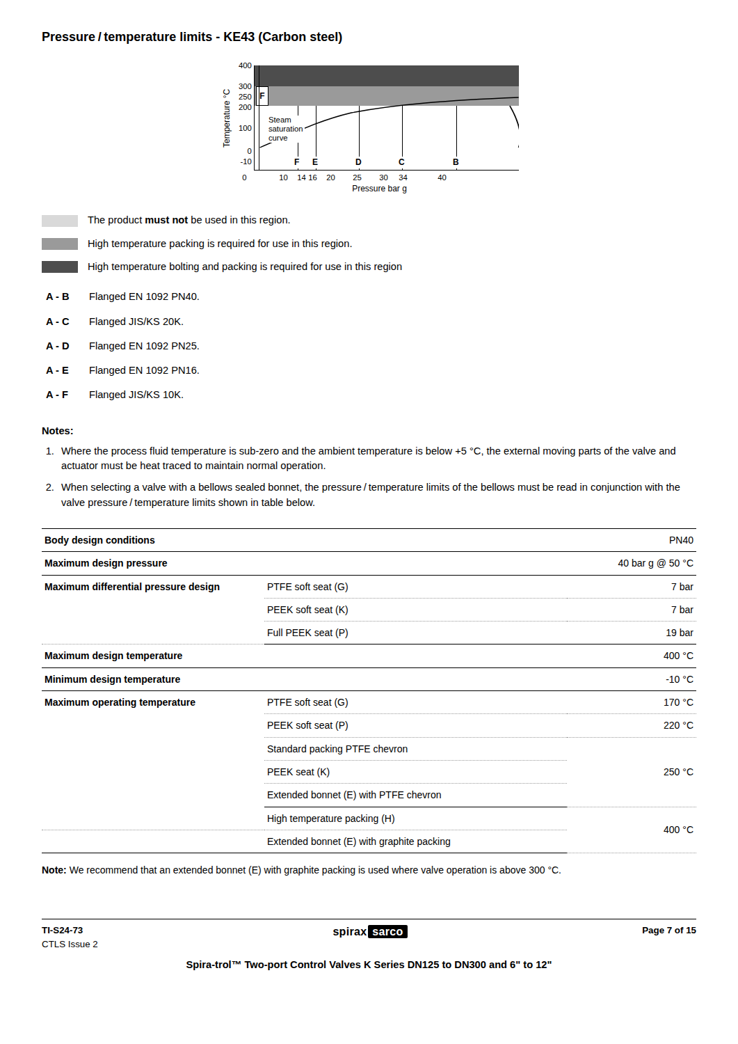Pressure / temperature limits - KE43 (Carbon steel)
Temperature °C
400 300 250 200 100 0 -10
F
A
E
D
C
B
F
E
D
C
B
Steam
saturation
curve
0 10 14 16 20 25 30 34 40
Pressure bar g
The product must not be used in this region.
High temperature packing is required for use in this region.
High temperature bolting and packing is required for use in this region
A - B
Flanged EN 1092 PN40.
A - C
Flanged JIS/KS 20K.
A - D
Flanged EN 1092 PN25.
A - E
Flanged EN 1092 PN16.
A - F
Flanged JIS/KS 10K.
Notes:
Where the process fluid temperature is sub-zero and the ambient temperature is below +5 °C, the external moving parts of the valve and actuator must be heat traced to maintain normal operation.
When selecting a valve with a bellows sealed bonnet, the pressure / temperature limits of the bellows must be read in conjunction with the valve pressure / temperature limits shown in table below.
| Body design conditions | PN40 |
| Maximum design pressure | 40 bar g @ 50 °C |
| Maximum differential pressure design | PTFE soft seat (G) | 7 bar |
| PEEK soft seat (K) | 7 bar |
| Full PEEK seat (P) | 19 bar |
| Maximum design temperature | 400 °C |
| Minimum design temperature | -10 °C |
| Maximum operating temperature | PTFE soft seat (G) | 170 °C |
| PEEK soft seat (P) | 220 °C |
| Standard packing PTFE chevron | 250 °C |
| PEEK seat (K) |
| Extended bonnet (E) with PTFE chevron |
| High temperature packing (H) | 400 °C |
| | Extended bonnet (E) with graphite packing |
Note: We recommend that an extended bonnet (E) with graphite packing is used where valve operation is above 300 °C.
TI-S24-73CTLS Issue 2
spiraxsarco
Page 7 of 15
Spira-trol™ Two-port Control Valves K Series DN125 to DN300 and 6" to 12"